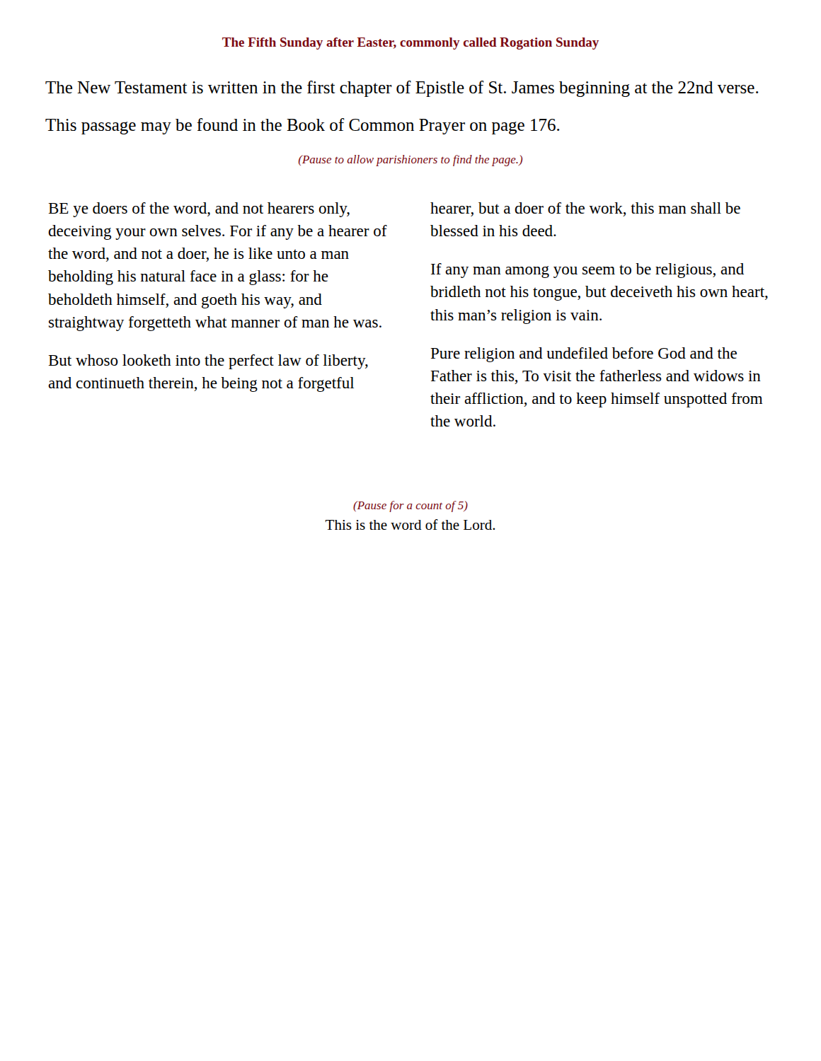The Fifth Sunday after Easter, commonly called Rogation Sunday
The New Testament is written in the first chapter of Epistle of St. James beginning at the 22nd verse.
This passage may be found in the Book of Common Prayer on page 176.
(Pause to allow parishioners to find the page.)
BE ye doers of the word, and not hearers only, deceiving your own selves. For if any be a hearer of the word, and not a doer, he is like unto a man beholding his natural face in a glass: for he beholdeth himself, and goeth his way, and straightway forgetteth what manner of man he was.
But whoso looketh into the perfect law of liberty, and continueth therein, he being not a forgetful hearer, but a doer of the work, this man shall be blessed in his deed.
If any man among you seem to be religious, and bridleth not his tongue, but deceiveth his own heart, this man’s religion is vain.
Pure religion and undefiled before God and the Father is this, To visit the fatherless and widows in their affliction, and to keep himself unspotted from the world.
(Pause for a count of 5)
This is the word of the Lord.